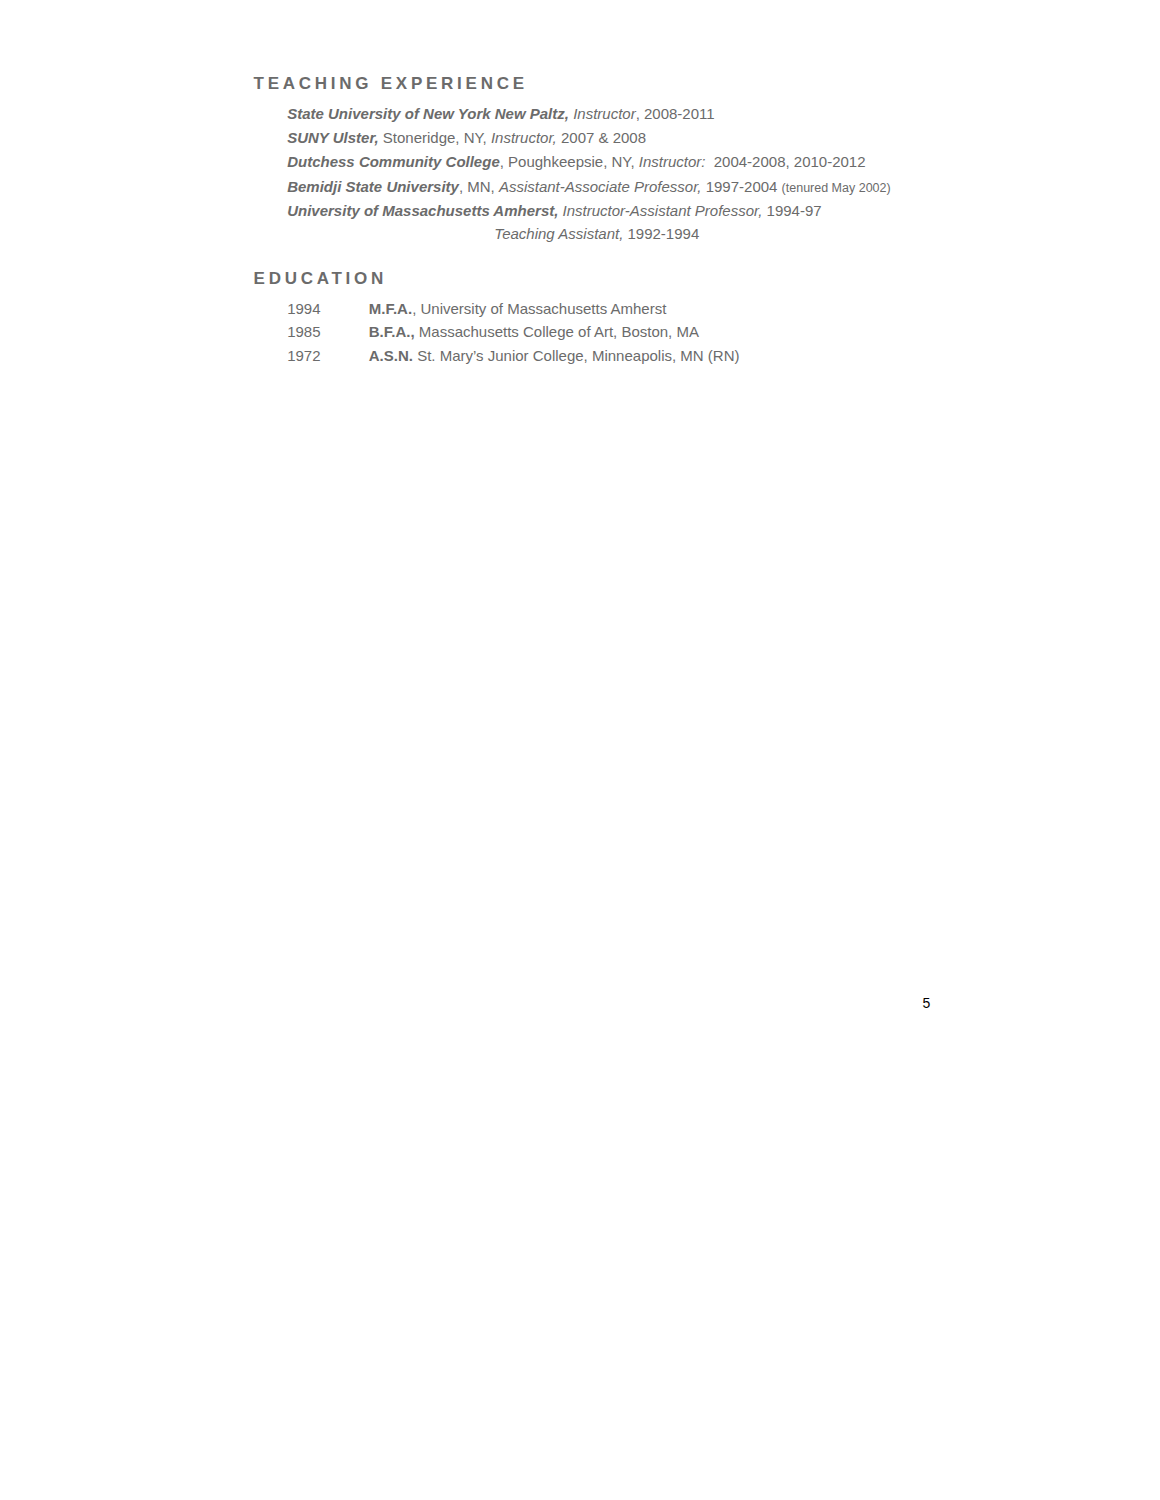Teaching Experience
State University of New York New Paltz, Instructor, 2008-2011
SUNY Ulster, Stoneridge, NY, Instructor, 2007 & 2008
Dutchess Community College, Poughkeepsie, NY, Instructor: 2004-2008, 2010-2012
Bemidji State University, MN, Assistant-Associate Professor, 1997-2004 (tenured May 2002)
University of Massachusetts Amherst, Instructor-Assistant Professor, 1994-97 Teaching Assistant, 1992-1994
Education
| 1994 | M.F.A. , University of Massachusetts Amherst |
| 1985 | B.F.A., Massachusetts College of Art, Boston, MA |
| 1972 | A.S.N. St. Mary’s Junior College, Minneapolis, MN (RN) |
5